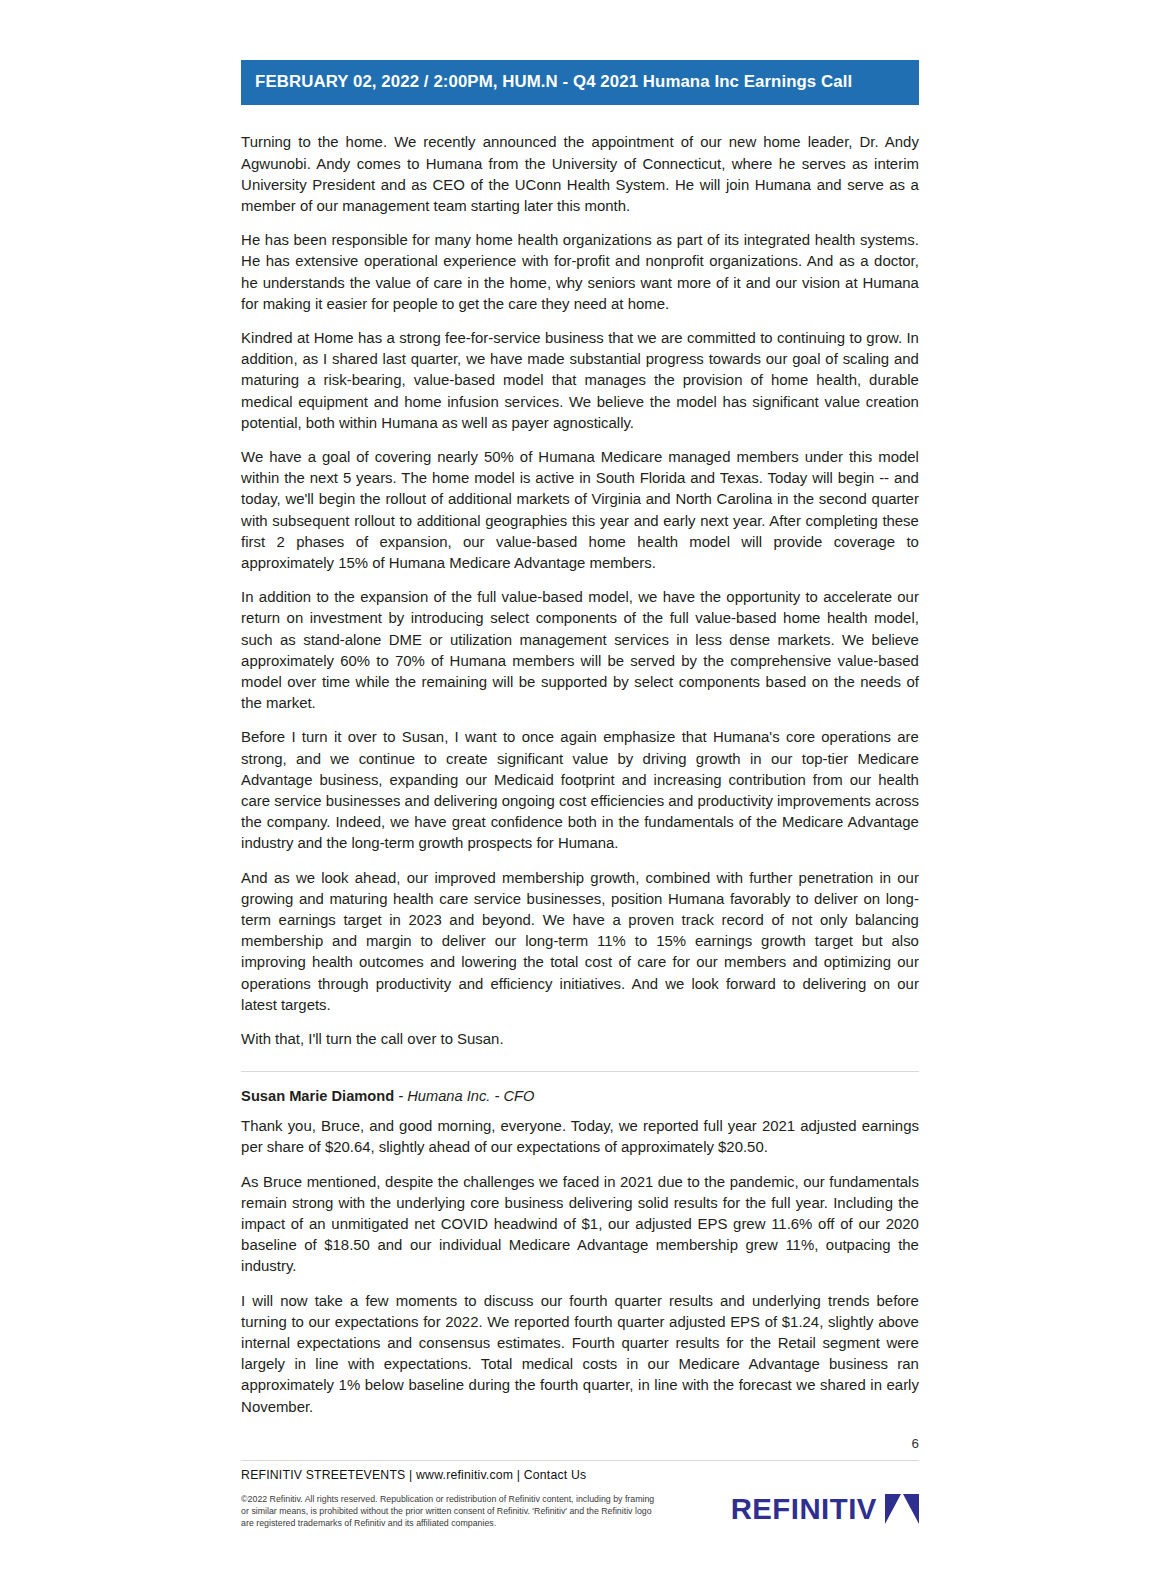FEBRUARY 02, 2022 / 2:00PM, HUM.N - Q4 2021 Humana Inc Earnings Call
Turning to the home. We recently announced the appointment of our new home leader, Dr. Andy Agwunobi. Andy comes to Humana from the University of Connecticut, where he serves as interim University President and as CEO of the UConn Health System. He will join Humana and serve as a member of our management team starting later this month.
He has been responsible for many home health organizations as part of its integrated health systems. He has extensive operational experience with for-profit and nonprofit organizations. And as a doctor, he understands the value of care in the home, why seniors want more of it and our vision at Humana for making it easier for people to get the care they need at home.
Kindred at Home has a strong fee-for-service business that we are committed to continuing to grow. In addition, as I shared last quarter, we have made substantial progress towards our goal of scaling and maturing a risk-bearing, value-based model that manages the provision of home health, durable medical equipment and home infusion services. We believe the model has significant value creation potential, both within Humana as well as payer agnostically.
We have a goal of covering nearly 50% of Humana Medicare managed members under this model within the next 5 years. The home model is active in South Florida and Texas. Today will begin -- and today, we'll begin the rollout of additional markets of Virginia and North Carolina in the second quarter with subsequent rollout to additional geographies this year and early next year. After completing these first 2 phases of expansion, our value-based home health model will provide coverage to approximately 15% of Humana Medicare Advantage members.
In addition to the expansion of the full value-based model, we have the opportunity to accelerate our return on investment by introducing select components of the full value-based home health model, such as stand-alone DME or utilization management services in less dense markets. We believe approximately 60% to 70% of Humana members will be served by the comprehensive value-based model over time while the remaining will be supported by select components based on the needs of the market.
Before I turn it over to Susan, I want to once again emphasize that Humana's core operations are strong, and we continue to create significant value by driving growth in our top-tier Medicare Advantage business, expanding our Medicaid footprint and increasing contribution from our health care service businesses and delivering ongoing cost efficiencies and productivity improvements across the company. Indeed, we have great confidence both in the fundamentals of the Medicare Advantage industry and the long-term growth prospects for Humana.
And as we look ahead, our improved membership growth, combined with further penetration in our growing and maturing health care service businesses, position Humana favorably to deliver on long-term earnings target in 2023 and beyond. We have a proven track record of not only balancing membership and margin to deliver our long-term 11% to 15% earnings growth target but also improving health outcomes and lowering the total cost of care for our members and optimizing our operations through productivity and efficiency initiatives. And we look forward to delivering on our latest targets.
With that, I'll turn the call over to Susan.
Susan Marie Diamond - Humana Inc. - CFO
Thank you, Bruce, and good morning, everyone. Today, we reported full year 2021 adjusted earnings per share of $20.64, slightly ahead of our expectations of approximately $20.50.
As Bruce mentioned, despite the challenges we faced in 2021 due to the pandemic, our fundamentals remain strong with the underlying core business delivering solid results for the full year. Including the impact of an unmitigated net COVID headwind of $1, our adjusted EPS grew 11.6% off of our 2020 baseline of $18.50 and our individual Medicare Advantage membership grew 11%, outpacing the industry.
I will now take a few moments to discuss our fourth quarter results and underlying trends before turning to our expectations for 2022. We reported fourth quarter adjusted EPS of $1.24, slightly above internal expectations and consensus estimates. Fourth quarter results for the Retail segment were largely in line with expectations. Total medical costs in our Medicare Advantage business ran approximately 1% below baseline during the fourth quarter, in line with the forecast we shared in early November.
6
REFINITIV STREETEVENTS | www.refinitiv.com | Contact Us
©2022 Refinitiv. All rights reserved. Republication or redistribution of Refinitiv content, including by framing or similar means, is prohibited without the prior written consent of Refinitiv. 'Refinitiv' and the Refinitiv logo are registered trademarks of Refinitiv and its affiliated companies.
REFINITIV